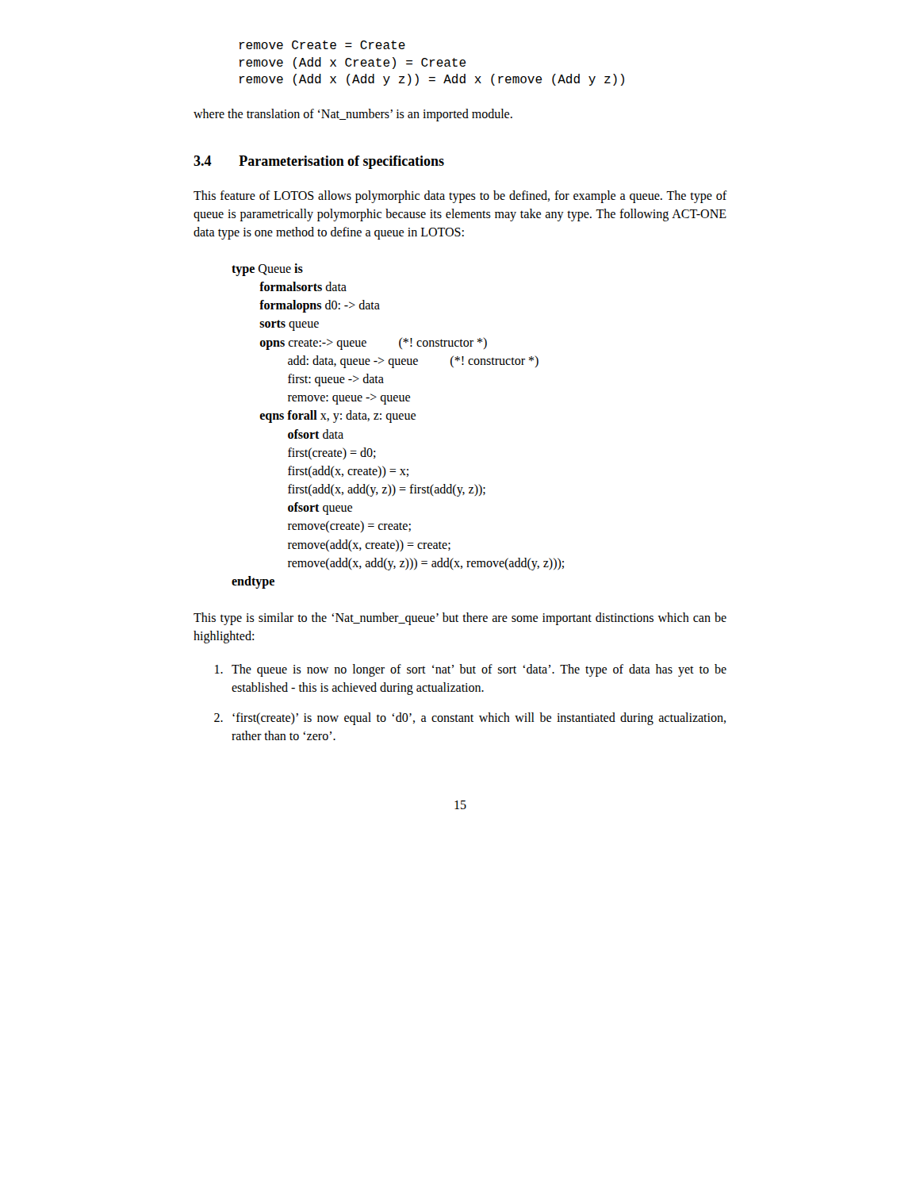remove Create = Create
remove (Add x Create) = Create
remove (Add x (Add y z)) = Add x (remove (Add y z))
where the translation of ‘Nat_numbers’ is an imported module.
3.4 Parameterisation of specifications
This feature of LOTOS allows polymorphic data types to be defined, for example a queue. The type of queue is parametrically polymorphic because its elements may take any type. The following ACT-ONE data type is one method to define a queue in LOTOS:
type Queue is
formalsorts data
formalopns d0: -> data
sorts queue
opns create:-> queue(*! constructor *)
add: data, queue -> queue(*! constructor *)
first: queue -> data
remove: queue -> queue
eqns forall x, y: data, z: queue
ofsort data
first(create) = d0;
first(add(x, create)) = x;
first(add(x, add(y, z)) = first(add(y, z));
ofsort queue
remove(create) = create;
remove(add(x, create)) = create;
remove(add(x, add(y, z))) = add(x, remove(add(y, z)));
endtype
This type is similar to the ‘Nat_number_queue’ but there are some important distinctions which can be highlighted:
The queue is now no longer of sort ‘nat’ but of sort ‘data’. The type of data has yet to be established - this is achieved during actualization.
‘first(create)’ is now equal to ‘d0’, a constant which will be instantiated during actualization, rather than to ‘zero’.
15